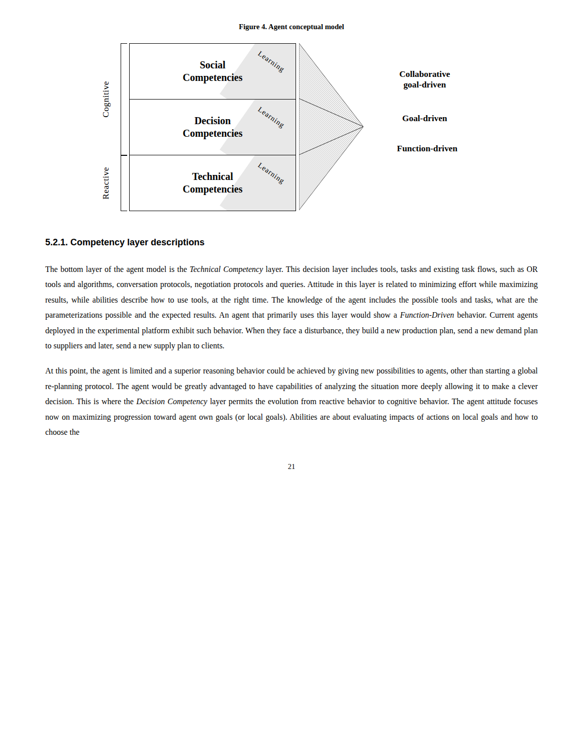Figure 4. Agent conceptual model
Cognitive
Reactive
Learning
Social
Competencies
Learning
Decision
Competencies
Learning
Technical
Competencies
Collaborative
goal-driven
Goal-driven
Function-driven
5.2.1. Competency layer descriptions
The bottom layer of the agent model is the Technical Competency layer. This decision layer includes tools, tasks and existing task flows, such as OR tools and algorithms, conversation protocols, negotiation protocols and queries. Attitude in this layer is related to minimizing effort while maximizing results, while abilities describe how to use tools, at the right time. The knowledge of the agent includes the possible tools and tasks, what are the parameterizations possible and the expected results. An agent that primarily uses this layer would show a Function-Driven behavior. Current agents deployed in the experimental platform exhibit such behavior. When they face a disturbance, they build a new production plan, send a new demand plan to suppliers and later, send a new supply plan to clients.
At this point, the agent is limited and a superior reasoning behavior could be achieved by giving new possibilities to agents, other than starting a global re-planning protocol. The agent would be greatly advantaged to have capabilities of analyzing the situation more deeply allowing it to make a clever decision. This is where the Decision Competency layer permits the evolution from reactive behavior to cognitive behavior. The agent attitude focuses now on maximizing progression toward agent own goals (or local goals). Abilities are about evaluating impacts of actions on local goals and how to choose the
21